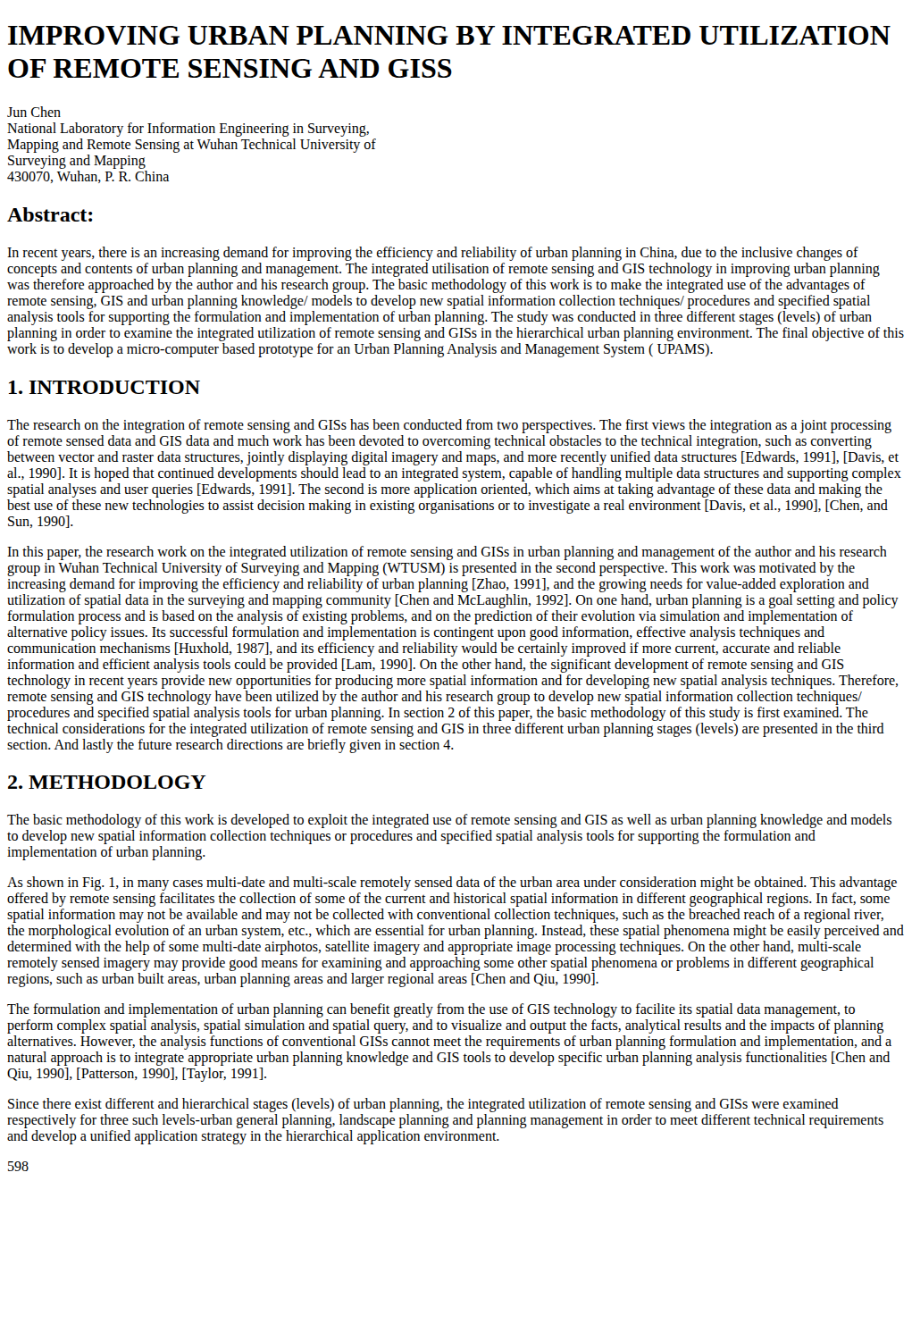IMPROVING URBAN PLANNING BY INTEGRATED UTILIZATION OF REMOTE SENSING AND GISS
Jun Chen
National Laboratory for Information Engineering in Surveying,
Mapping and Remote Sensing at Wuhan Technical University of
Surveying and Mapping
430070, Wuhan, P. R. China
Abstract:
In recent years, there is an increasing demand for improving the efficiency and reliability of urban planning in China, due to the inclusive changes of concepts and contents of urban planning and management. The integrated utilisation of remote sensing and GIS technology in improving urban planning was therefore approached by the author and his research group. The basic methodology of this work is to make the integrated use of the advantages of remote sensing, GIS and urban planning knowledge/ models to develop new spatial information collection techniques/ procedures and specified spatial analysis tools for supporting the formulation and implementation of urban planning. The study was conducted in three different stages (levels) of urban planning in order to examine the integrated utilization of remote sensing and GISs in the hierarchical urban planning environment. The final objective of this work is to develop a micro-computer based prototype for an Urban Planning Analysis and Management System ( UPAMS).
1. INTRODUCTION
The research on the integration of remote sensing and GISs has been conducted from two perspectives. The first views the integration as a joint processing of remote sensed data and GIS data and much work has been devoted to overcoming technical obstacles to the technical integration, such as converting between vector and raster data structures, jointly displaying digital imagery and maps, and more recently unified data structures [Edwards, 1991], [Davis, et al., 1990]. It is hoped that continued developments should lead to an integrated system, capable of handling multiple data structures and supporting complex spatial analyses and user queries [Edwards, 1991]. The second is more application oriented, which aims at taking advantage of these data and making the best use of these new technologies to assist decision making in existing organisations or to investigate a real environment [Davis, et al., 1990], [Chen, and Sun, 1990].
In this paper, the research work on the integrated utilization of remote sensing and GISs in urban planning and management of the author and his research group in Wuhan Technical University of Surveying and Mapping (WTUSM) is presented in the second perspective. This work was motivated by the increasing demand for improving the efficiency and reliability of urban planning [Zhao, 1991], and the growing needs for value-added exploration and utilization of spatial data in the surveying and mapping community [Chen and McLaughlin, 1992]. On one hand, urban planning is a goal setting and policy formulation process and is based on the analysis of existing problems, and on the prediction of their evolution via simulation and implementation of alternative policy issues. Its successful formulation and implementation is contingent upon good information, effective analysis techniques and communication mechanisms [Huxhold, 1987], and its efficiency and reliability would be certainly improved if more current, accurate and reliable information and efficient analysis tools could be provided [Lam, 1990]. On the other hand, the significant development of remote sensing and GIS technology in recent years provide new opportunities for producing more spatial information and for developing new spatial analysis techniques. Therefore, remote sensing and GIS technology have been utilized by the author and his research group to develop new spatial information collection techniques/ procedures and specified spatial analysis tools for urban planning. In section 2 of this paper, the basic methodology of this study is first examined. The technical considerations for the integrated utilization of remote sensing and GIS in three different urban planning stages (levels) are presented in the third section. And lastly the future research directions are briefly given in section 4.
2. METHODOLOGY
The basic methodology of this work is developed to exploit the integrated use of remote sensing and GIS as well as urban planning knowledge and models to develop new spatial information collection techniques or procedures and specified spatial analysis tools for supporting the formulation and implementation of urban planning.
As shown in Fig. 1, in many cases multi-date and multi-scale remotely sensed data of the urban area under consideration might be obtained. This advantage offered by remote sensing facilitates the collection of some of the current and historical spatial information in different geographical regions. In fact, some spatial information may not be available and may not be collected with conventional collection techniques, such as the breached reach of a regional river, the morphological evolution of an urban system, etc., which are essential for urban planning. Instead, these spatial phenomena might be easily perceived and determined with the help of some multi-date airphotos, satellite imagery and appropriate image processing techniques. On the other hand, multi-scale remotely sensed imagery may provide good means for examining and approaching some other spatial phenomena or problems in different geographical regions, such as urban built areas, urban planning areas and larger regional areas [Chen and Qiu, 1990].
The formulation and implementation of urban planning can benefit greatly from the use of GIS technology to facilite its spatial data management, to perform complex spatial analysis, spatial simulation and spatial query, and to visualize and output the facts, analytical results and the impacts of planning alternatives. However, the analysis functions of conventional GISs cannot meet the requirements of urban planning formulation and implementation, and a natural approach is to integrate appropriate urban planning knowledge and GIS tools to develop specific urban planning analysis functionalities [Chen and Qiu, 1990], [Patterson, 1990], [Taylor, 1991].
Since there exist different and hierarchical stages (levels) of urban planning, the integrated utilization of remote sensing and GISs were examined respectively for three such levels-urban general planning, landscape planning and planning management in order to meet different technical requirements and develop a unified application strategy in the hierarchical application environment.
598